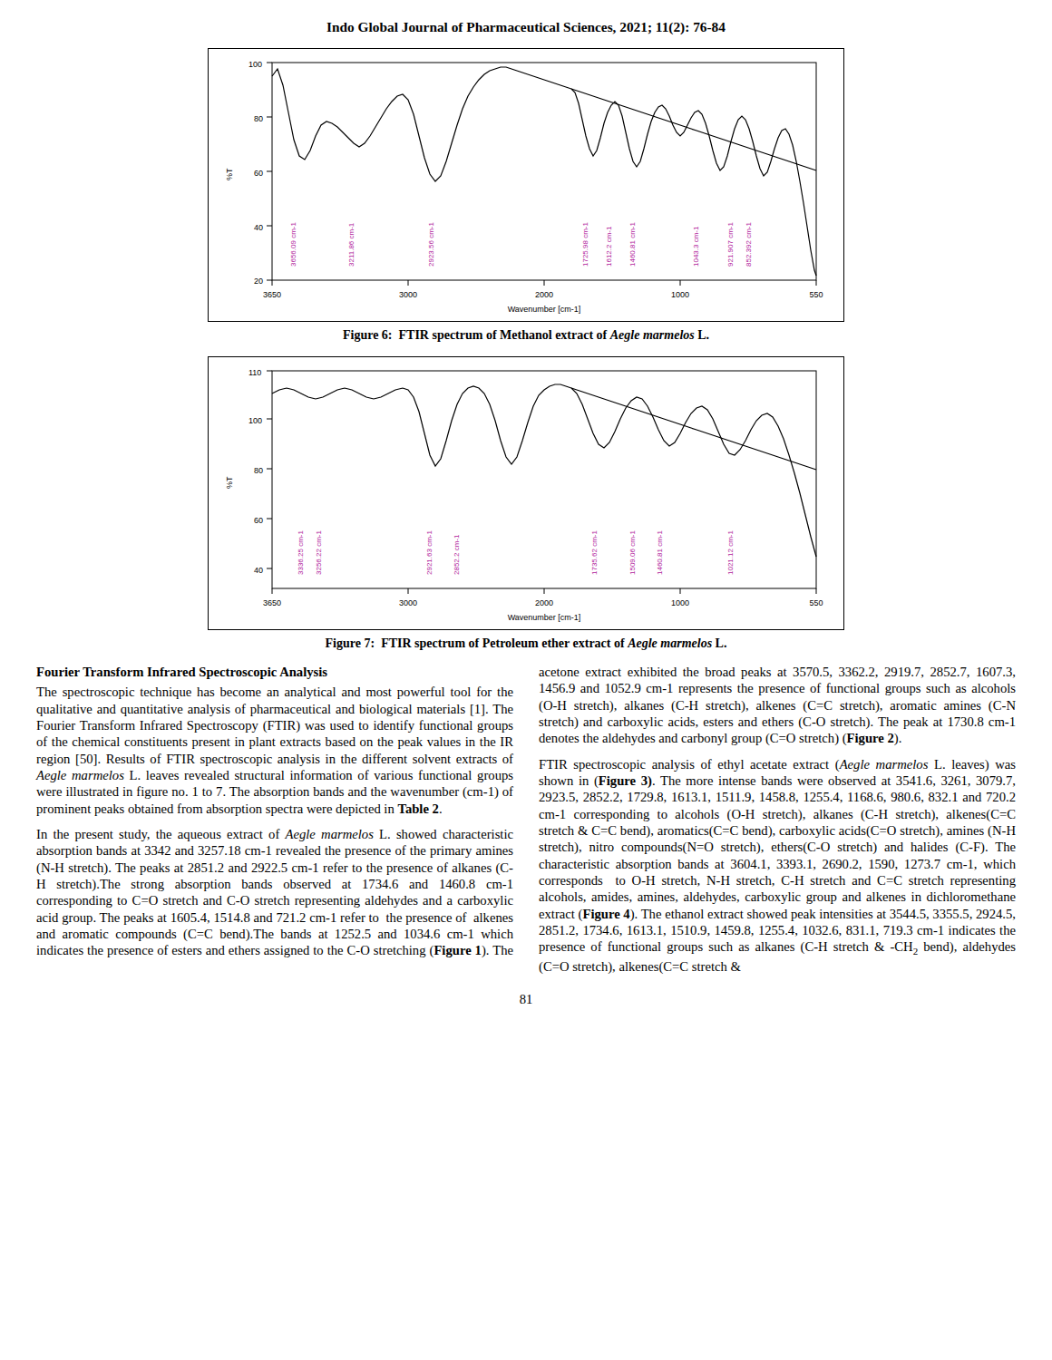Indo Global Journal of Pharmaceutical Sciences, 2021; 11(2): 76-84
100 80 60 40 20 %T 3650 3000 2000 1000 550 Wavenumber [cm-1] 3656.09 cm-1 3211.86 cm-1 2923.56 cm-1 1725.98 cm-1 1612.2 cm-1 1460.81 cm-1 1043.3 cm-1 921.907 cm-1 852.392 cm-1
Figure 6: FTIR spectrum of Methanol extract of Aegle marmelos L.
110 100 80 60 40 %T 3650 3000 2000 1000 550 Wavenumber [cm-1] 3336.25 cm-1 3256.22 cm-1 2921.63 cm-1 2852.2 cm-1 1735.62 cm-1 1509.06 cm-1 1460.81 cm-1 1021.12 cm-1
Figure 7: FTIR spectrum of Petroleum ether extract of Aegle marmelos L.
Fourier Transform Infrared Spectroscopic Analysis
The spectroscopic technique has become an analytical and most powerful tool for the qualitative and quantitative analysis of pharmaceutical and biological materials [1]. The Fourier Transform Infrared Spectroscopy (FTIR) was used to identify functional groups of the chemical constituents present in plant extracts based on the peak values in the IR region [50]. Results of FTIR spectroscopic analysis in the different solvent extracts of Aegle marmelos L. leaves revealed structural information of various functional groups were illustrated in figure no. 1 to 7. The absorption bands and the wavenumber (cm-1) of prominent peaks obtained from absorption spectra were depicted in Table 2.
In the present study, the aqueous extract of Aegle marmelos L. showed characteristic absorption bands at 3342 and 3257.18 cm-1 revealed the presence of the primary amines (N-H stretch). The peaks at 2851.2 and 2922.5 cm-1 refer to the presence of alkanes (C-H stretch).The strong absorption bands observed at 1734.6 and 1460.8 cm-1 corresponding to C=O stretch and C-O stretch representing aldehydes and a carboxylic acid group. The peaks at 1605.4, 1514.8 and 721.2 cm-1 refer to the presence of alkenes and aromatic compounds (C=C bend).The bands at 1252.5 and 1034.6 cm-1 which indicates the presence of esters and ethers assigned to the C-O stretching (Figure 1). The acetone extract exhibited the broad peaks at 3570.5, 3362.2, 2919.7, 2852.7, 1607.3, 1456.9 and 1052.9 cm-1 represents the presence of functional groups such as alcohols (O-H stretch), alkanes (C-H stretch), alkenes (C=C stretch), aromatic amines (C-N stretch) and carboxylic acids, esters and ethers (C-O stretch). The peak at 1730.8 cm-1 denotes the aldehydes and carbonyl group (C=O stretch) (Figure 2).
FTIR spectroscopic analysis of ethyl acetate extract (Aegle marmelos L. leaves) was shown in (Figure 3). The more intense bands were observed at 3541.6, 3261, 3079.7, 2923.5, 2852.2, 1729.8, 1613.1, 1511.9, 1458.8, 1255.4, 1168.6, 980.6, 832.1 and 720.2 cm-1 corresponding to alcohols (O-H stretch), alkanes (C-H stretch), alkenes(C=C stretch & C=C bend), aromatics(C=C bend), carboxylic acids(C=O stretch), amines (N-H stretch), nitro compounds(N=O stretch), ethers(C-O stretch) and halides (C-F). The characteristic absorption bands at 3604.1, 3393.1, 2690.2, 1590, 1273.7 cm-1, which corresponds to O-H stretch, N-H stretch, C-H stretch and C=C stretch representing alcohols, amides, amines, aldehydes, carboxylic group and alkenes in dichloromethane extract (Figure 4). The ethanol extract showed peak intensities at 3544.5, 3355.5, 2924.5, 2851.2, 1734.6, 1613.1, 1510.9, 1459.8, 1255.4, 1032.6, 831.1, 719.3 cm-1 indicates the presence of functional groups such as alkanes (C-H stretch & -CH2 bend), aldehydes (C=O stretch), alkenes(C=C stretch &
81